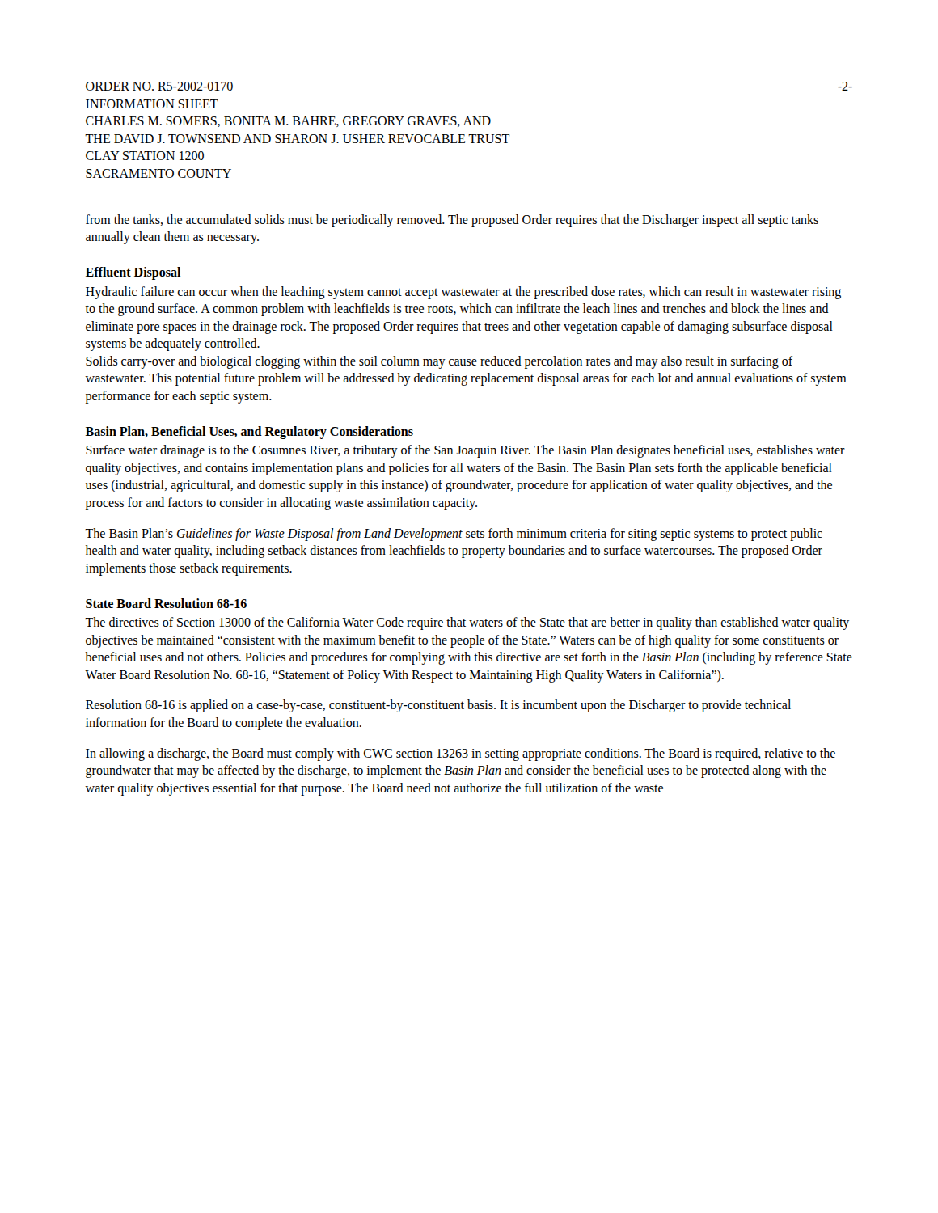Order No. R5-2002-0170 -2-
Information Sheet
Charles M. Somers, Bonita M. Bahre, Gregory Graves, and
the David J. Townsend and Sharon J. Usher Revocable Trust
Clay Station 1200
Sacramento County
from the tanks, the accumulated solids must be periodically removed. The proposed Order requires that the Discharger inspect all septic tanks annually clean them as necessary.
Effluent Disposal
Hydraulic failure can occur when the leaching system cannot accept wastewater at the prescribed dose rates, which can result in wastewater rising to the ground surface. A common problem with leachfields is tree roots, which can infiltrate the leach lines and trenches and block the lines and eliminate pore spaces in the drainage rock. The proposed Order requires that trees and other vegetation capable of damaging subsurface disposal systems be adequately controlled.
Solids carry-over and biological clogging within the soil column may cause reduced percolation rates and may also result in surfacing of wastewater. This potential future problem will be addressed by dedicating replacement disposal areas for each lot and annual evaluations of system performance for each septic system.
Basin Plan, Beneficial Uses, and Regulatory Considerations
Surface water drainage is to the Cosumnes River, a tributary of the San Joaquin River. The Basin Plan designates beneficial uses, establishes water quality objectives, and contains implementation plans and policies for all waters of the Basin. The Basin Plan sets forth the applicable beneficial uses (industrial, agricultural, and domestic supply in this instance) of groundwater, procedure for application of water quality objectives, and the process for and factors to consider in allocating waste assimilation capacity.
The Basin Plan’s Guidelines for Waste Disposal from Land Development sets forth minimum criteria for siting septic systems to protect public health and water quality, including setback distances from leachfields to property boundaries and to surface watercourses. The proposed Order implements those setback requirements.
State Board Resolution 68-16
The directives of Section 13000 of the California Water Code require that waters of the State that are better in quality than established water quality objectives be maintained “consistent with the maximum benefit to the people of the State.” Waters can be of high quality for some constituents or beneficial uses and not others. Policies and procedures for complying with this directive are set forth in the Basin Plan (including by reference State Water Board Resolution No. 68-16, “Statement of Policy With Respect to Maintaining High Quality Waters in California”).
Resolution 68-16 is applied on a case-by-case, constituent-by-constituent basis. It is incumbent upon the Discharger to provide technical information for the Board to complete the evaluation.
In allowing a discharge, the Board must comply with CWC section 13263 in setting appropriate conditions. The Board is required, relative to the groundwater that may be affected by the discharge, to implement the Basin Plan and consider the beneficial uses to be protected along with the water quality objectives essential for that purpose. The Board need not authorize the full utilization of the waste